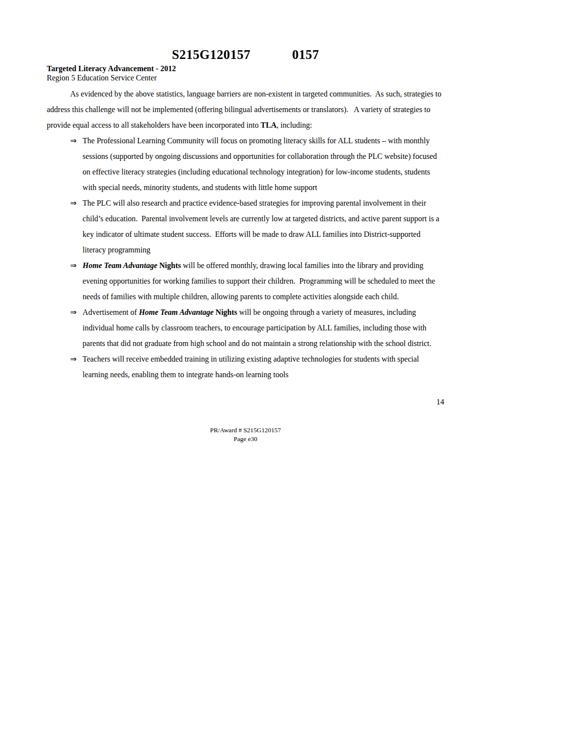S215G1201570157
Targeted Literacy Advancement - 2012
Region 5 Education Service Center
As evidenced by the above statistics, language barriers are non-existent in targeted communities. As such, strategies to address this challenge will not be implemented (offering bilingual advertisements or translators). A variety of strategies to provide equal access to all stakeholders have been incorporated into TLA, including:
The Professional Learning Community will focus on promoting literacy skills for ALL students – with monthly sessions (supported by ongoing discussions and opportunities for collaboration through the PLC website) focused on effective literacy strategies (including educational technology integration) for low-income students, students with special needs, minority students, and students with little home support
The PLC will also research and practice evidence-based strategies for improving parental involvement in their child’s education. Parental involvement levels are currently low at targeted districts, and active parent support is a key indicator of ultimate student success. Efforts will be made to draw ALL families into District-supported literacy programming
Home Team Advantage Nights will be offered monthly, drawing local families into the library and providing evening opportunities for working families to support their children. Programming will be scheduled to meet the needs of families with multiple children, allowing parents to complete activities alongside each child.
Advertisement of Home Team Advantage Nights will be ongoing through a variety of measures, including individual home calls by classroom teachers, to encourage participation by ALL families, including those with parents that did not graduate from high school and do not maintain a strong relationship with the school district.
Teachers will receive embedded training in utilizing existing adaptive technologies for students with special learning needs, enabling them to integrate hands-on learning tools
14
PR/Award # S215G120157
Page e30